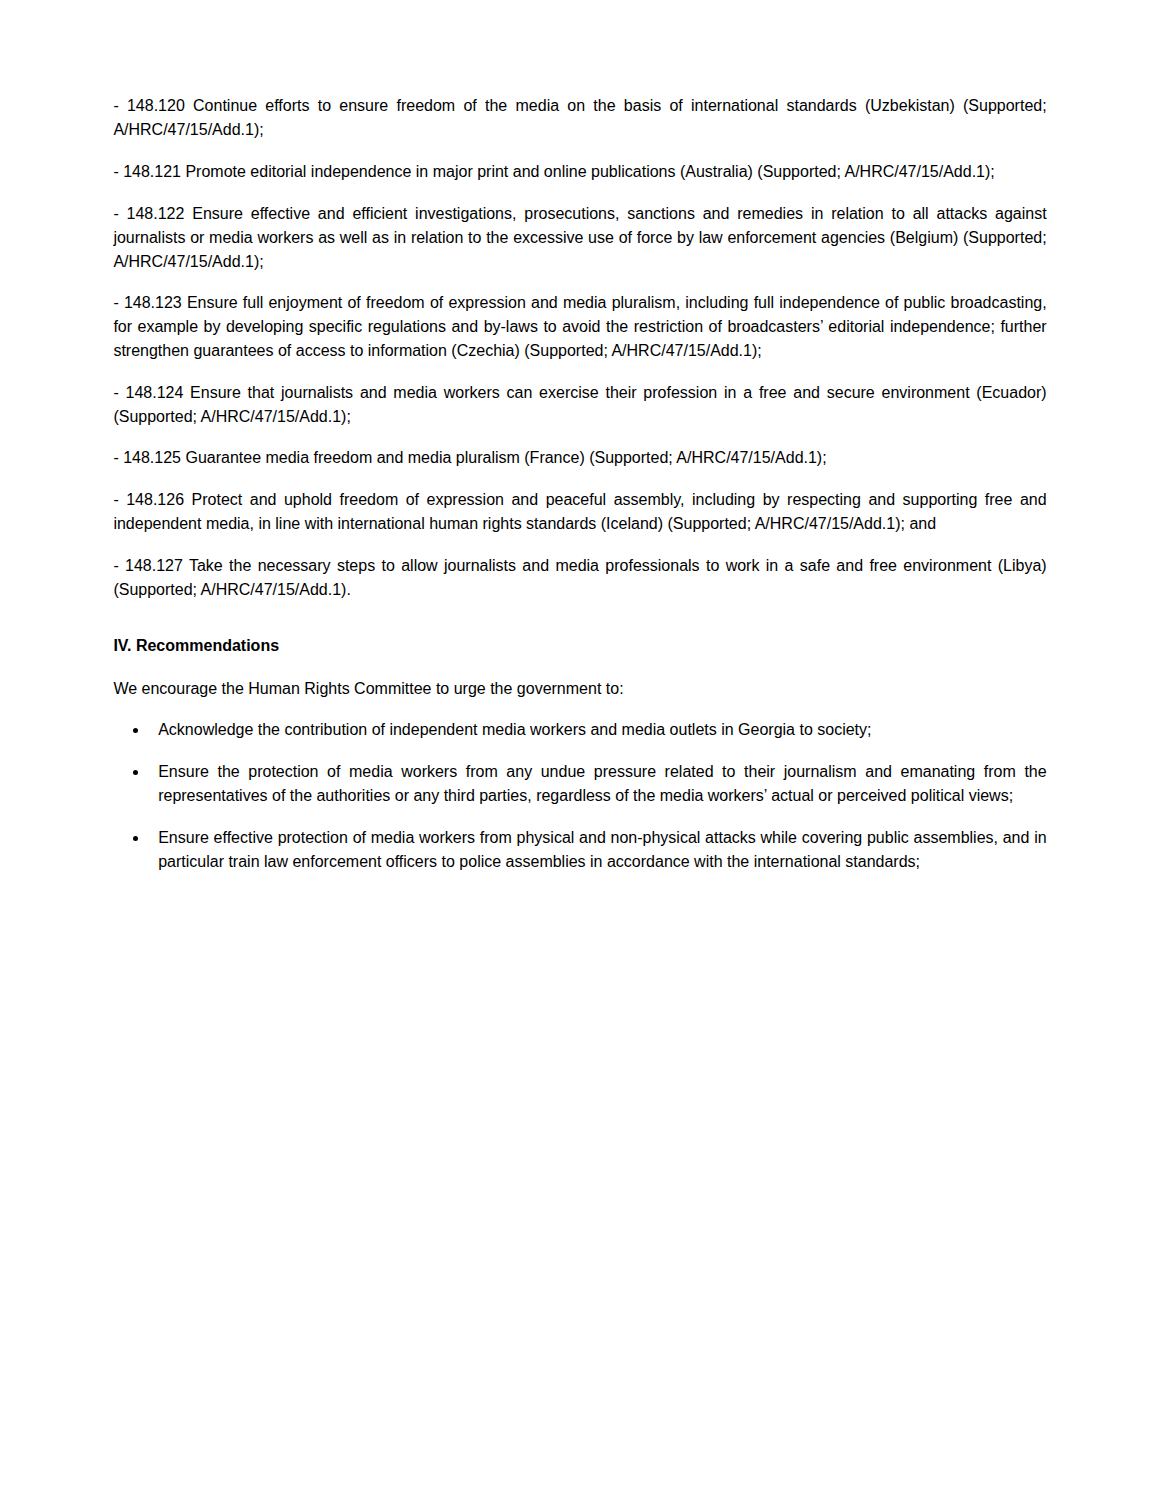- 148.120 Continue efforts to ensure freedom of the media on the basis of international standards (Uzbekistan) (Supported; A/HRC/47/15/Add.1);
- 148.121 Promote editorial independence in major print and online publications (Australia) (Supported; A/HRC/47/15/Add.1);
- 148.122 Ensure effective and efficient investigations, prosecutions, sanctions and remedies in relation to all attacks against journalists or media workers as well as in relation to the excessive use of force by law enforcement agencies (Belgium) (Supported; A/HRC/47/15/Add.1);
- 148.123 Ensure full enjoyment of freedom of expression and media pluralism, including full independence of public broadcasting, for example by developing specific regulations and by-laws to avoid the restriction of broadcasters’ editorial independence; further strengthen guarantees of access to information (Czechia) (Supported; A/HRC/47/15/Add.1);
- 148.124 Ensure that journalists and media workers can exercise their profession in a free and secure environment (Ecuador) (Supported; A/HRC/47/15/Add.1);
- 148.125 Guarantee media freedom and media pluralism (France) (Supported; A/HRC/47/15/Add.1);
- 148.126 Protect and uphold freedom of expression and peaceful assembly, including by respecting and supporting free and independent media, in line with international human rights standards (Iceland) (Supported; A/HRC/47/15/Add.1); and
- 148.127 Take the necessary steps to allow journalists and media professionals to work in a safe and free environment (Libya) (Supported; A/HRC/47/15/Add.1).
IV. Recommendations
We encourage the Human Rights Committee to urge the government to:
Acknowledge the contribution of independent media workers and media outlets in Georgia to society;
Ensure the protection of media workers from any undue pressure related to their journalism and emanating from the representatives of the authorities or any third parties, regardless of the media workers’ actual or perceived political views;
Ensure effective protection of media workers from physical and non-physical attacks while covering public assemblies, and in particular train law enforcement officers to police assemblies in accordance with the international standards;